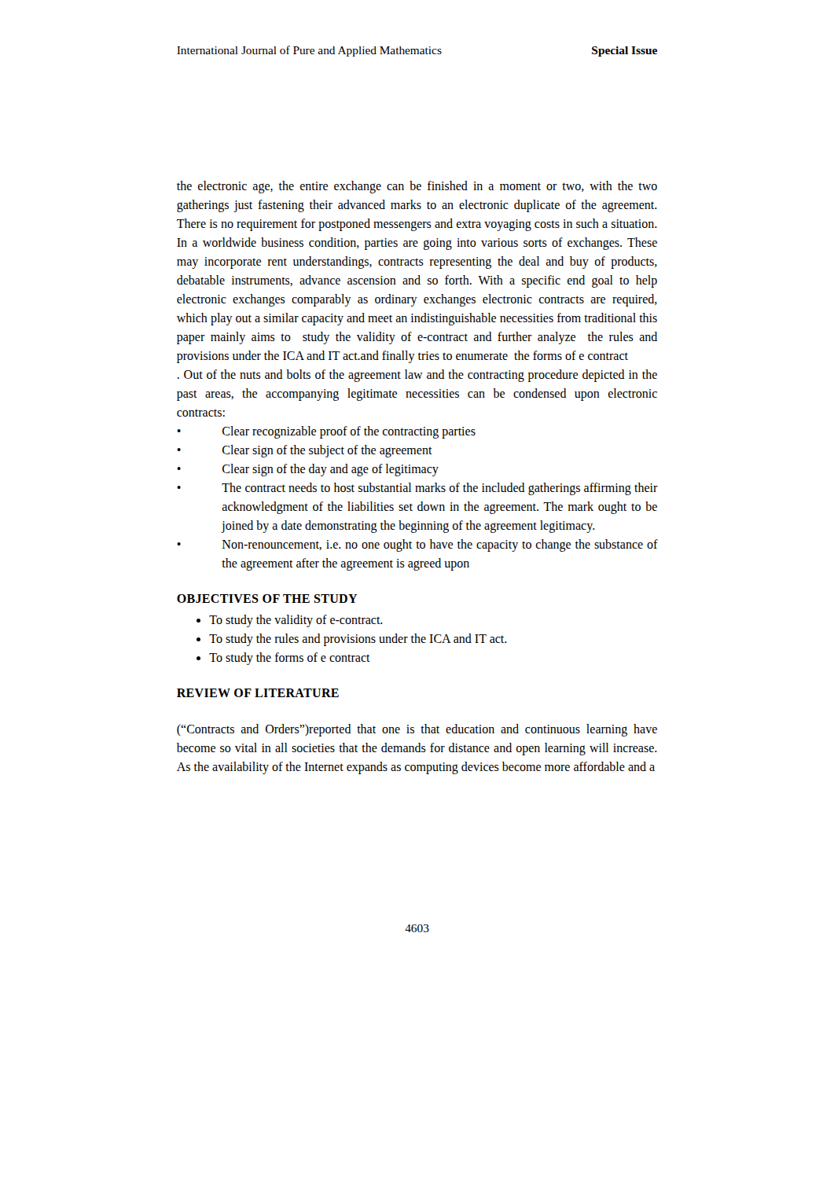International Journal of Pure and Applied Mathematics Special Issue
the electronic age, the entire exchange can be finished in a moment or two, with the two gatherings just fastening their advanced marks to an electronic duplicate of the agreement. There is no requirement for postponed messengers and extra voyaging costs in such a situation. In a worldwide business condition, parties are going into various sorts of exchanges. These may incorporate rent understandings, contracts representing the deal and buy of products, debatable instruments, advance ascension and so forth. With a specific end goal to help electronic exchanges comparably as ordinary exchanges electronic contracts are required, which play out a similar capacity and meet an indistinguishable necessities from traditional this paper mainly aims to study the validity of e-contract and further analyze the rules and provisions under the ICA and IT act.and finally tries to enumerate the forms of e contract
. Out of the nuts and bolts of the agreement law and the contracting procedure depicted in the past areas, the accompanying legitimate necessities can be condensed upon electronic contracts:
•Clear recognizable proof of the contracting parties
•Clear sign of the subject of the agreement
•Clear sign of the day and age of legitimacy
•The contract needs to host substantial marks of the included gatherings affirming their acknowledgment of the liabilities set down in the agreement. The mark ought to be joined by a date demonstrating the beginning of the agreement legitimacy.
•Non-renouncement, i.e. no one ought to have the capacity to change the substance of the agreement after the agreement is agreed upon
OBJECTIVES OF THE STUDY
To study the validity of e-contract.
To study the rules and provisions under the ICA and IT act.
To study the forms of e contract
REVIEW OF LITERATURE
(“Contracts and Orders”)reported that one is that education and continuous learning have become so vital in all societies that the demands for distance and open learning will increase. As the availability of the Internet expands as computing devices become more affordable and a
4603